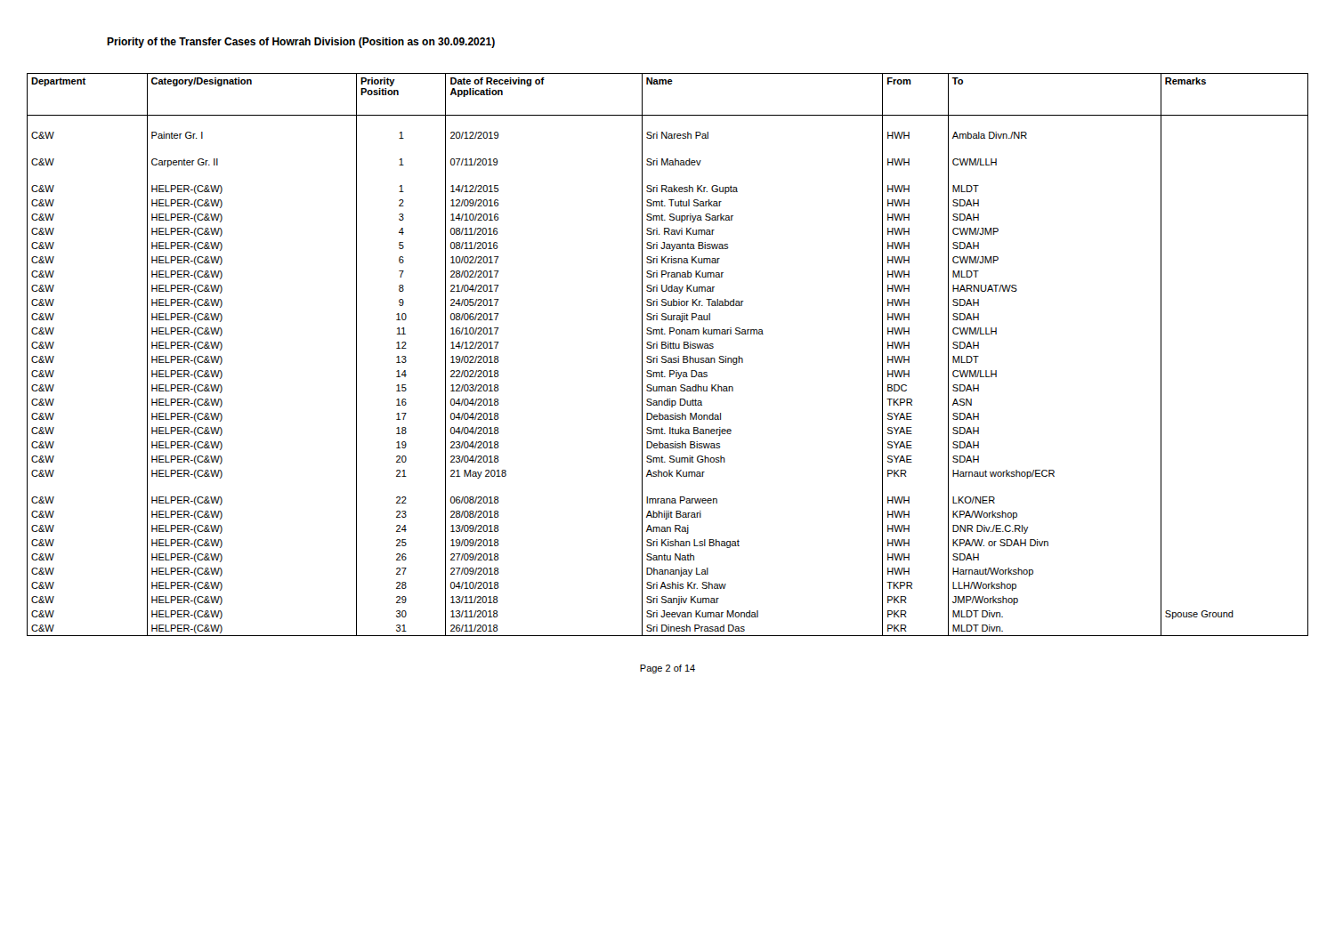Priority of the Transfer Cases of Howrah Division (Position as on 30.09.2021)
| Department | Category/Designation | Priority Position | Date of Receiving of Application | Name | From | To | Remarks |
| --- | --- | --- | --- | --- | --- | --- | --- |
| C&W | Painter Gr. I | 1 | 20/12/2019 | Sri Naresh Pal | HWH | Ambala Divn./NR | |
| C&W | Carpenter Gr. II | 1 | 07/11/2019 | Sri Mahadev | HWH | CWM/LLH | |
| C&W | HELPER-(C&W) | 1 | 14/12/2015 | Sri Rakesh Kr. Gupta | HWH | MLDT | |
| C&W | HELPER-(C&W) | 2 | 12/09/2016 | Smt. Tutul Sarkar | HWH | SDAH | |
| C&W | HELPER-(C&W) | 3 | 14/10/2016 | Smt. Supriya Sarkar | HWH | SDAH | |
| C&W | HELPER-(C&W) | 4 | 08/11/2016 | Sri. Ravi Kumar | HWH | CWM/JMP | |
| C&W | HELPER-(C&W) | 5 | 08/11/2016 | Sri Jayanta Biswas | HWH | SDAH | |
| C&W | HELPER-(C&W) | 6 | 10/02/2017 | Sri Krisna Kumar | HWH | CWM/JMP | |
| C&W | HELPER-(C&W) | 7 | 28/02/2017 | Sri Pranab Kumar | HWH | MLDT | |
| C&W | HELPER-(C&W) | 8 | 21/04/2017 | Sri Uday Kumar | HWH | HARNUAT/WS | |
| C&W | HELPER-(C&W) | 9 | 24/05/2017 | Sri Subior Kr. Talabdar | HWH | SDAH | |
| C&W | HELPER-(C&W) | 10 | 08/06/2017 | Sri Surajit Paul | HWH | SDAH | |
| C&W | HELPER-(C&W) | 11 | 16/10/2017 | Smt. Ponam kumari Sarma | HWH | CWM/LLH | |
| C&W | HELPER-(C&W) | 12 | 14/12/2017 | Sri Bittu Biswas | HWH | SDAH | |
| C&W | HELPER-(C&W) | 13 | 19/02/2018 | Sri Sasi Bhusan Singh | HWH | MLDT | |
| C&W | HELPER-(C&W) | 14 | 22/02/2018 | Smt. Piya Das | HWH | CWM/LLH | |
| C&W | HELPER-(C&W) | 15 | 12/03/2018 | Suman Sadhu Khan | BDC | SDAH | |
| C&W | HELPER-(C&W) | 16 | 04/04/2018 | Sandip Dutta | TKPR | ASN | |
| C&W | HELPER-(C&W) | 17 | 04/04/2018 | Debasish Mondal | SYAE | SDAH | |
| C&W | HELPER-(C&W) | 18 | 04/04/2018 | Smt. Ituka Banerjee | SYAE | SDAH | |
| C&W | HELPER-(C&W) | 19 | 23/04/2018 | Debasish Biswas | SYAE | SDAH | |
| C&W | HELPER-(C&W) | 20 | 23/04/2018 | Smt. Sumit Ghosh | SYAE | SDAH | |
| C&W | HELPER-(C&W) | 21 | 21 May 2018 | Ashok Kumar | PKR | Harnaut workshop/ECR | |
| C&W | HELPER-(C&W) | 22 | 06/08/2018 | Imrana Parween | HWH | LKO/NER | |
| C&W | HELPER-(C&W) | 23 | 28/08/2018 | Abhijit Barari | HWH | KPA/Workshop | |
| C&W | HELPER-(C&W) | 24 | 13/09/2018 | Aman Raj | HWH | DNR Div./E.C.Rly | |
| C&W | HELPER-(C&W) | 25 | 19/09/2018 | Sri Kishan Lsl Bhagat | HWH | KPA/W. or SDAH Divn | |
| C&W | HELPER-(C&W) | 26 | 27/09/2018 | Santu Nath | HWH | SDAH | |
| C&W | HELPER-(C&W) | 27 | 27/09/2018 | Dhananjay Lal | HWH | Harnaut/Workshop | |
| C&W | HELPER-(C&W) | 28 | 04/10/2018 | Sri Ashis Kr. Shaw | TKPR | LLH/Workshop | |
| C&W | HELPER-(C&W) | 29 | 13/11/2018 | Sri Sanjiv Kumar | PKR | JMP/Workshop | |
| C&W | HELPER-(C&W) | 30 | 13/11/2018 | Sri Jeevan Kumar Mondal | PKR | MLDT Divn. | Spouse Ground |
| C&W | HELPER-(C&W) | 31 | 26/11/2018 | Sri Dinesh Prasad Das | PKR | MLDT Divn. | |
Page 2 of 14